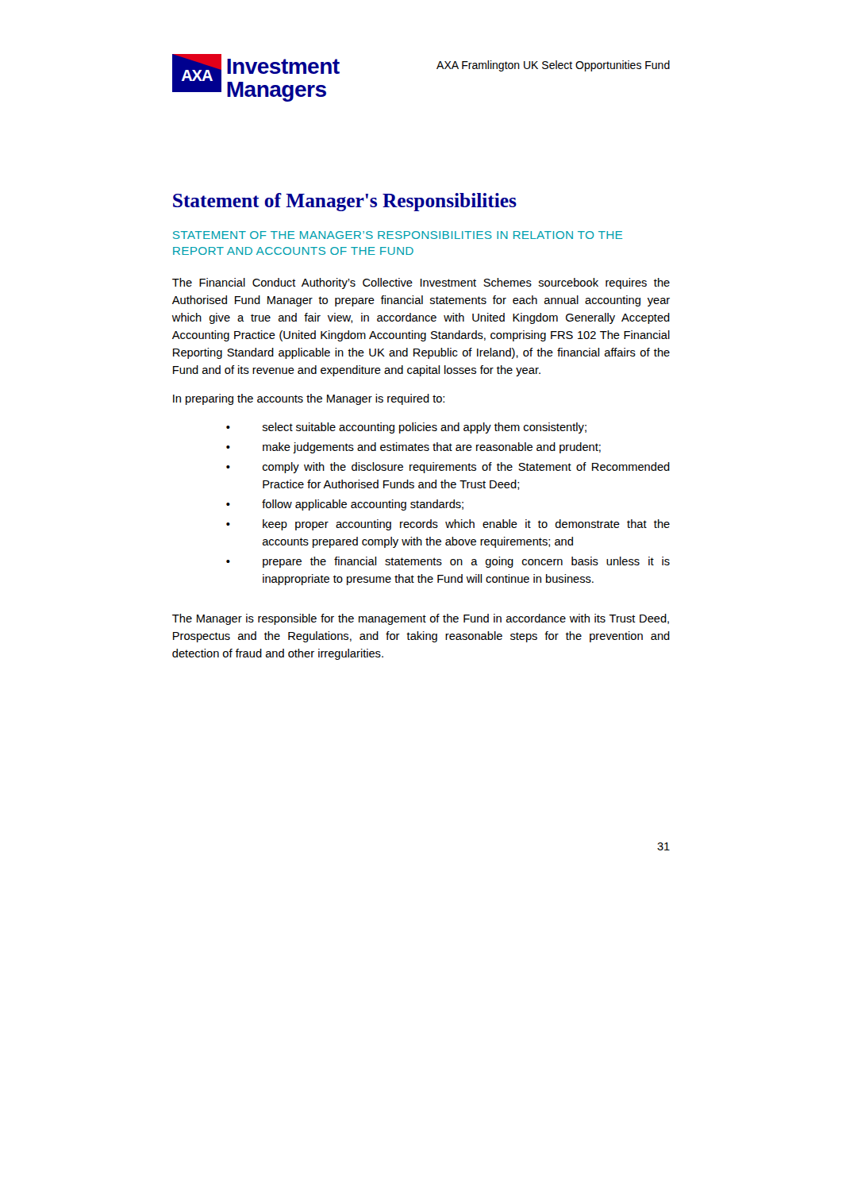Investment
Managers
AXA Framlington UK Select Opportunities Fund
Statement of Manager's Responsibilities
STATEMENT OF THE MANAGER’S RESPONSIBILITIES IN RELATION TO THE REPORT AND ACCOUNTS OF THE FUND
The Financial Conduct Authority’s Collective Investment Schemes sourcebook requires the Authorised Fund Manager to prepare financial statements for each annual accounting year which give a true and fair view, in accordance with United Kingdom Generally Accepted Accounting Practice (United Kingdom Accounting Standards, comprising FRS 102 The Financial Reporting Standard applicable in the UK and Republic of Ireland), of the financial affairs of the Fund and of its revenue and expenditure and capital losses for the year.
In preparing the accounts the Manager is required to:
select suitable accounting policies and apply them consistently;
make judgements and estimates that are reasonable and prudent;
comply with the disclosure requirements of the Statement of Recommended Practice for Authorised Funds and the Trust Deed;
follow applicable accounting standards;
keep proper accounting records which enable it to demonstrate that the accounts prepared comply with the above requirements; and
prepare the financial statements on a going concern basis unless it is inappropriate to presume that the Fund will continue in business.
The Manager is responsible for the management of the Fund in accordance with its Trust Deed, Prospectus and the Regulations, and for taking reasonable steps for the prevention and detection of fraud and other irregularities.
31